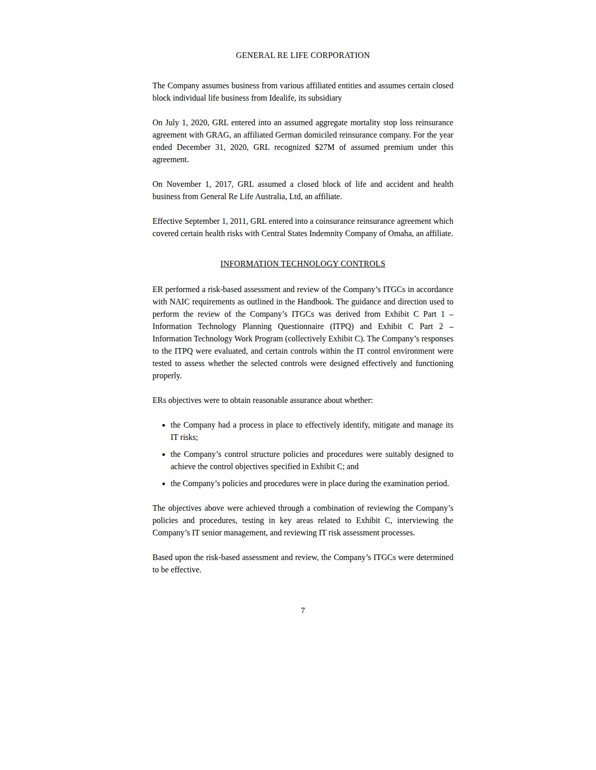GENERAL RE LIFE CORPORATION
The Company assumes business from various affiliated entities and assumes certain closed block individual life business from Idealife, its subsidiary
On July 1, 2020, GRL entered into an assumed aggregate mortality stop loss reinsurance agreement with GRAG, an affiliated German domiciled reinsurance company. For the year ended December 31, 2020, GRL recognized $27M of assumed premium under this agreement.
On November 1, 2017, GRL assumed a closed block of life and accident and health business from General Re Life Australia, Ltd, an affiliate.
Effective September 1, 2011, GRL entered into a coinsurance reinsurance agreement which covered certain health risks with Central States Indemnity Company of Omaha, an affiliate.
INFORMATION TECHNOLOGY CONTROLS
ER performed a risk-based assessment and review of the Company’s ITGCs in accordance with NAIC requirements as outlined in the Handbook. The guidance and direction used to perform the review of the Company’s ITGCs was derived from Exhibit C Part 1 – Information Technology Planning Questionnaire (ITPQ) and Exhibit C Part 2 – Information Technology Work Program (collectively Exhibit C). The Company’s responses to the ITPQ were evaluated, and certain controls within the IT control environment were tested to assess whether the selected controls were designed effectively and functioning properly.
ERs objectives were to obtain reasonable assurance about whether:
the Company had a process in place to effectively identify, mitigate and manage its IT risks;
the Company’s control structure policies and procedures were suitably designed to achieve the control objectives specified in Exhibit C; and
the Company’s policies and procedures were in place during the examination period.
The objectives above were achieved through a combination of reviewing the Company’s policies and procedures, testing in key areas related to Exhibit C, interviewing the Company’s IT senior management, and reviewing IT risk assessment processes.
Based upon the risk-based assessment and review, the Company’s ITGCs were determined to be effective.
7